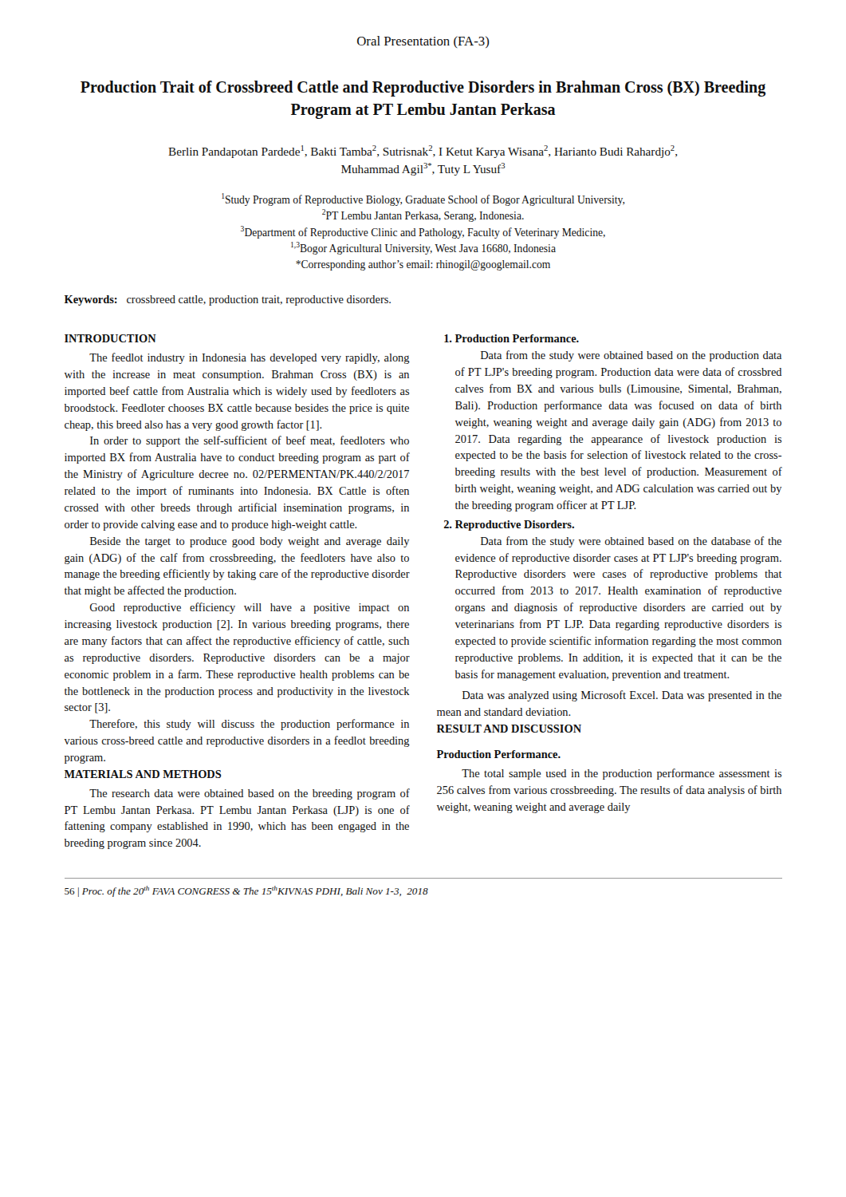Oral Presentation (FA-3)
Production Trait of Crossbreed Cattle and Reproductive Disorders in Brahman Cross (BX) Breeding Program at PT Lembu Jantan Perkasa
Berlin Pandapotan Pardede1, Bakti Tamba2, Sutrisnak2, I Ketut Karya Wisana2, Harianto Budi Rahardjo2,
Muhammad Agil3*, Tuty L Yusuf3
1Study Program of Reproductive Biology, Graduate School of Bogor Agricultural University,
2PT Lembu Jantan Perkasa, Serang, Indonesia.
3Department of Reproductive Clinic and Pathology, Faculty of Veterinary Medicine,
1,3Bogor Agricultural University, West Java 16680, Indonesia
*Corresponding author’s email: rhinogil@googlemail.com
Keywords: crossbreed cattle, production trait, reproductive disorders.
Introduction
The feedlot industry in Indonesia has developed very rapidly, along with the increase in meat consumption. Brahman Cross (BX) is an imported beef cattle from Australia which is widely used by feedloters as broodstock. Feedloter chooses BX cattle because besides the price is quite cheap, this breed also has a very good growth factor [1].
In order to support the self-sufficient of beef meat, feedloters who imported BX from Australia have to conduct breeding program as part of the Ministry of Agriculture decree no. 02/PERMENTAN/PK.440/2/2017 related to the import of ruminants into Indonesia. BX Cattle is often crossed with other breeds through artificial insemination programs, in order to provide calving ease and to produce high-weight cattle.
Beside the target to produce good body weight and average daily gain (ADG) of the calf from crossbreeding, the feedloters have also to manage the breeding efficiently by taking care of the reproductive disorder that might be affected the production.
Good reproductive efficiency will have a positive impact on increasing livestock production [2]. In various breeding programs, there are many factors that can affect the reproductive efficiency of cattle, such as reproductive disorders. Reproductive disorders can be a major economic problem in a farm. These reproductive health problems can be the bottleneck in the production process and productivity in the livestock sector [3].
Therefore, this study will discuss the production performance in various cross-breed cattle and reproductive disorders in a feedlot breeding program.
Materials and Methods
The research data were obtained based on the breeding program of PT Lembu Jantan Perkasa. PT Lembu Jantan Perkasa (LJP) is one of fattening company established in 1990, which has been engaged in the breeding program since 2004.
Production Performance.
Data from the study were obtained based on the production data of PT LJP's breeding program. Production data were data of crossbred calves from BX and various bulls (Limousine, Simental, Brahman, Bali). Production performance data was focused on data of birth weight, weaning weight and average daily gain (ADG) from 2013 to 2017. Data regarding the appearance of livestock production is expected to be the basis for selection of livestock related to the cross-breeding results with the best level of production. Measurement of birth weight, weaning weight, and ADG calculation was carried out by the breeding program officer at PT LJP.
Reproductive Disorders.
Data from the study were obtained based on the database of the evidence of reproductive disorder cases at PT LJP's breeding program. Reproductive disorders were cases of reproductive problems that occurred from 2013 to 2017. Health examination of reproductive organs and diagnosis of reproductive disorders are carried out by veterinarians from PT LJP. Data regarding reproductive disorders is expected to provide scientific information regarding the most common reproductive problems. In addition, it is expected that it can be the basis for management evaluation, prevention and treatment.
Data was analyzed using Microsoft Excel. Data was presented in the mean and standard deviation.
Result and Discussion
Production Performance.
The total sample used in the production performance assessment is 256 calves from various crossbreeding. The results of data analysis of birth weight, weaning weight and average daily
56 | Proc. of the 20th FAVA CONGRESS & The 15thKIVNAS PDHI, Bali Nov 1-3, 2018